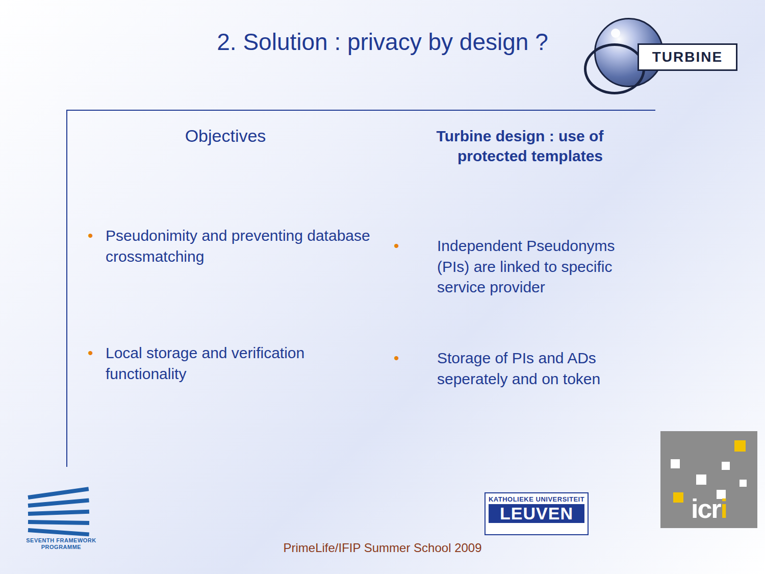2. Solution : privacy by design ?
TURBINE
Objectives
Pseudonimity and preventing database crossmatching
Local storage and verification functionality
Turbine design : use of protected templates
Independent Pseudonyms (PIs) are linked to specific service provider
Storage of PIs and ADs seperately and on token
SEVENTH FRAMEWORK
PROGRAMME
KATHOLIEKE UNIVERSITEIT
LEUVEN
icri
PrimeLife/IFIP Summer School 2009